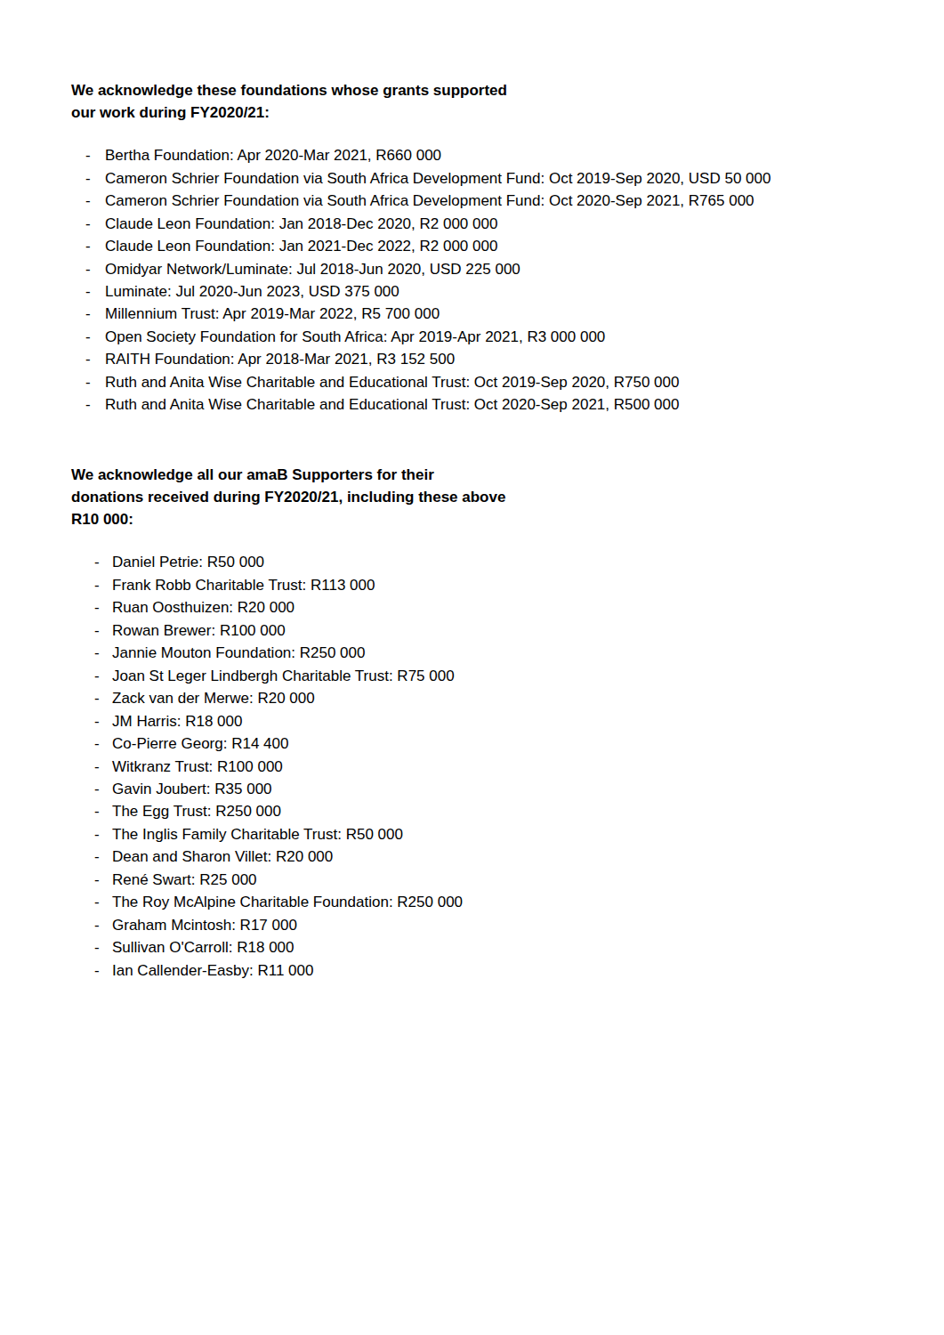We acknowledge these foundations whose grants supported
our work during FY2020/21:
Bertha Foundation: Apr 2020-Mar 2021, R660 000
Cameron Schrier Foundation via South Africa Development Fund: Oct 2019-Sep 2020, USD 50 000
Cameron Schrier Foundation via South Africa Development Fund: Oct 2020-Sep 2021, R765 000
Claude Leon Foundation: Jan 2018-Dec 2020, R2 000 000
Claude Leon Foundation: Jan 2021-Dec 2022, R2 000 000
Omidyar Network/Luminate: Jul 2018-Jun 2020, USD 225 000
Luminate: Jul 2020-Jun 2023, USD 375 000
Millennium Trust: Apr 2019-Mar 2022, R5 700 000
Open Society Foundation for South Africa: Apr 2019-Apr 2021, R3 000 000
RAITH Foundation: Apr 2018-Mar 2021, R3 152 500
Ruth and Anita Wise Charitable and Educational Trust: Oct 2019-Sep 2020, R750 000
Ruth and Anita Wise Charitable and Educational Trust: Oct 2020-Sep 2021, R500 000
We acknowledge all our amaB Supporters for their
donations received during FY2020/21, including these above
R10 000:
Daniel Petrie: R50 000
Frank Robb Charitable Trust: R113 000
Ruan Oosthuizen: R20 000
Rowan Brewer: R100 000
Jannie Mouton Foundation: R250 000
Joan St Leger Lindbergh Charitable Trust: R75 000
Zack van der Merwe: R20 000
JM Harris: R18 000
Co-Pierre Georg: R14 400
Witkranz Trust: R100 000
Gavin Joubert: R35 000
The Egg Trust: R250 000
The Inglis Family Charitable Trust: R50 000
Dean and Sharon Villet: R20 000
René Swart: R25 000
The Roy McAlpine Charitable Foundation: R250 000
Graham Mcintosh: R17 000
Sullivan O'Carroll: R18 000
Ian Callender-Easby: R11 000